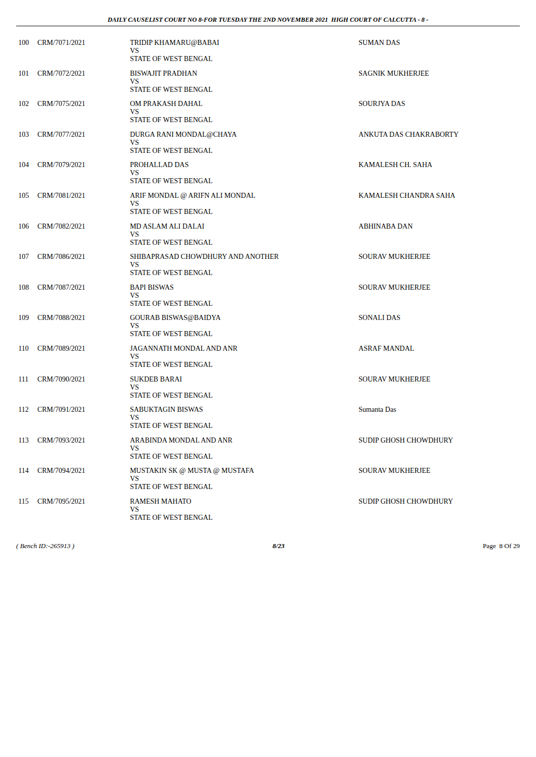DAILY CAUSELIST COURT NO 8-FOR TUESDAY THE 2ND NOVEMBER 2021 HIGH COURT OF CALCUTTA - 8 -
| 100 | CRM/7071/2021 | TRIDIP KHAMARU@BABAI VS STATE OF WEST BENGAL | SUMAN DAS |
| 101 | CRM/7072/2021 | BISWAJIT PRADHAN VS STATE OF WEST BENGAL | SAGNIK MUKHERJEE |
| 102 | CRM/7075/2021 | OM PRAKASH DAHAL VS STATE OF WEST BENGAL | SOURJYA DAS |
| 103 | CRM/7077/2021 | DURGA RANI MONDAL@CHAYA VS STATE OF WEST BENGAL | ANKUTA DAS CHAKRABORTY |
| 104 | CRM/7079/2021 | PROHALLAD DAS VS STATE OF WEST BENGAL | KAMALESH CH. SAHA |
| 105 | CRM/7081/2021 | ARIF MONDAL @ ARIFN ALI MONDAL VS STATE OF WEST BENGAL | KAMALESH CHANDRA SAHA |
| 106 | CRM/7082/2021 | MD ASLAM ALI DALAI VS STATE OF WEST BENGAL | ABHINABA DAN |
| 107 | CRM/7086/2021 | SHIBAPRASAD CHOWDHURY AND ANOTHER VS STATE OF WEST BENGAL | SOURAV MUKHERJEE |
| 108 | CRM/7087/2021 | BAPI BISWAS VS STATE OF WEST BENGAL | SOURAV MUKHERJEE |
| 109 | CRM/7088/2021 | GOURAB BISWAS@BAIDYA VS STATE OF WEST BENGAL | SONALI DAS |
| 110 | CRM/7089/2021 | JAGANNATH MONDAL AND ANR VS STATE OF WEST BENGAL | ASRAF MANDAL |
| 111 | CRM/7090/2021 | SUKDEB BARAI VS STATE OF WEST BENGAL | SOURAV MUKHERJEE |
| 112 | CRM/7091/2021 | SABUKTAGIN BISWAS VS STATE OF WEST BENGAL | Sumanta Das |
| 113 | CRM/7093/2021 | ARABINDA MONDAL AND ANR VS STATE OF WEST BENGAL | SUDIP GHOSH CHOWDHURY |
| 114 | CRM/7094/2021 | MUSTAKIN SK @ MUSTA @ MUSTAFA VS STATE OF WEST BENGAL | SOURAV MUKHERJEE |
| 115 | CRM/7095/2021 | RAMESH MAHATO VS STATE OF WEST BENGAL | SUDIP GHOSH CHOWDHURY |
( Bench ID:-265913 ) 8/23 Page 8 Of 29